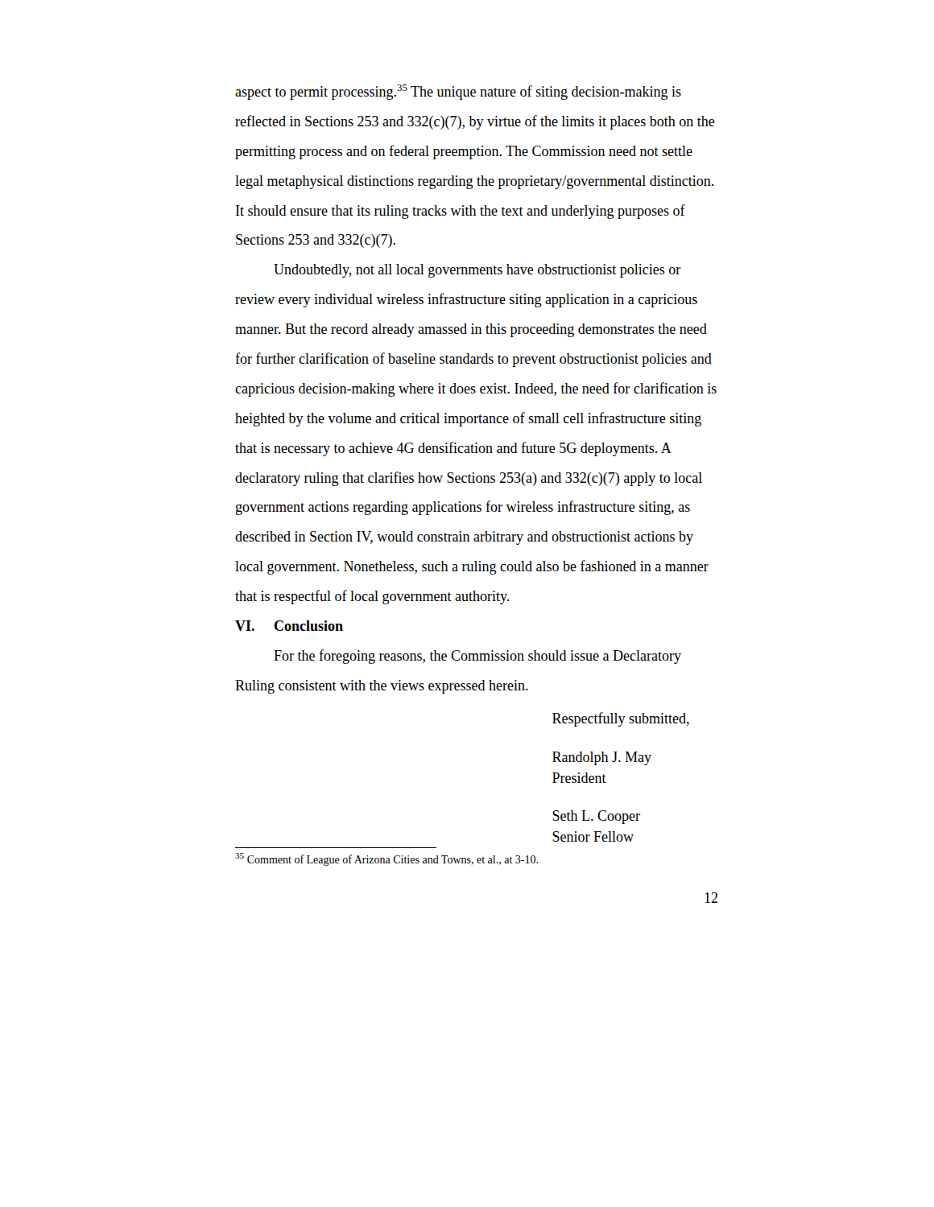aspect to permit processing.35 The unique nature of siting decision-making is reflected in Sections 253 and 332(c)(7), by virtue of the limits it places both on the permitting process and on federal preemption. The Commission need not settle legal metaphysical distinctions regarding the proprietary/governmental distinction. It should ensure that its ruling tracks with the text and underlying purposes of Sections 253 and 332(c)(7).
Undoubtedly, not all local governments have obstructionist policies or review every individual wireless infrastructure siting application in a capricious manner. But the record already amassed in this proceeding demonstrates the need for further clarification of baseline standards to prevent obstructionist policies and capricious decision-making where it does exist. Indeed, the need for clarification is heighted by the volume and critical importance of small cell infrastructure siting that is necessary to achieve 4G densification and future 5G deployments. A declaratory ruling that clarifies how Sections 253(a) and 332(c)(7) apply to local government actions regarding applications for wireless infrastructure siting, as described in Section IV, would constrain arbitrary and obstructionist actions by local government. Nonetheless, such a ruling could also be fashioned in a manner that is respectful of local government authority.
VI. Conclusion
For the foregoing reasons, the Commission should issue a Declaratory Ruling consistent with the views expressed herein.
Respectfully submitted,
Randolph J. May
President
Seth L. Cooper
Senior Fellow
35 Comment of League of Arizona Cities and Towns, et al., at 3-10.
12